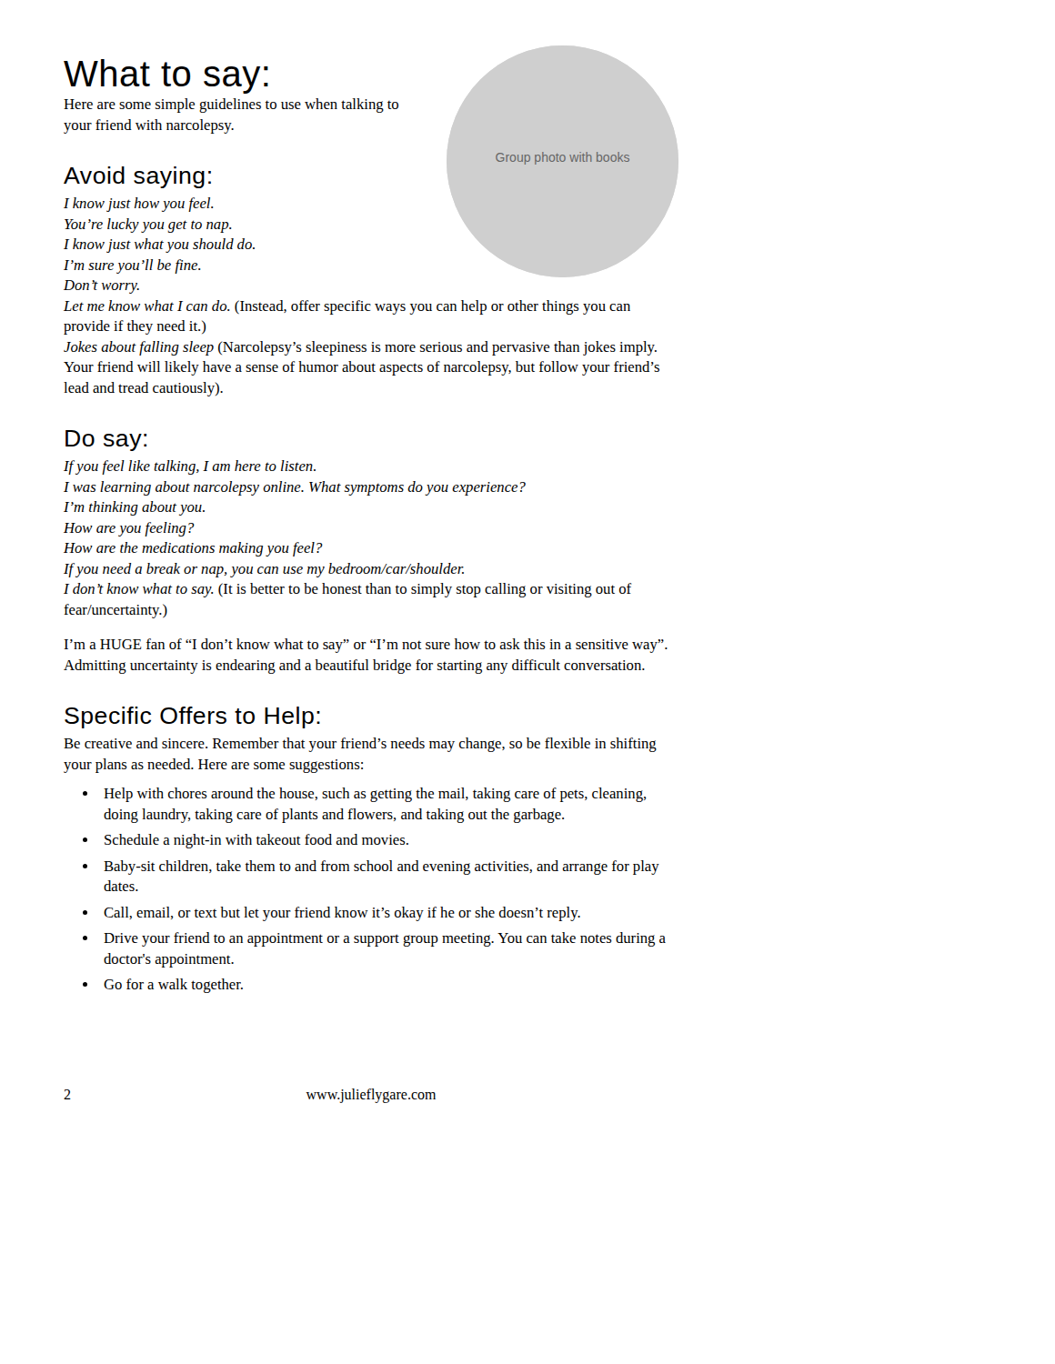What to say:
Here are some simple guidelines to use when talking to your friend with narcolepsy.
Avoid saying:
I know just how you feel.
You’re lucky you get to nap.
I know just what you should do.
I’m sure you’ll be fine.
Don’t worry.
Let me know what I can do. (Instead, offer specific ways you can help or other things you can provide if they need it.)
Jokes about falling sleep (Narcolepsy’s sleepiness is more serious and pervasive than jokes imply. Your friend will likely have a sense of humor about aspects of narcolepsy, but follow your friend’s lead and tread cautiously).
Do say:
If you feel like talking, I am here to listen.
I was learning about narcolepsy online. What symptoms do you experience?
I’m thinking about you.
How are you feeling?
How are the medications making you feel?
If you need a break or nap, you can use my bedroom/car/shoulder.
I don’t know what to say. (It is better to be honest than to simply stop calling or visiting out of fear/uncertainty.)
I’m a HUGE fan of “I don’t know what to say” or “I’m not sure how to ask this in a sensitive way”. Admitting uncertainty is endearing and a beautiful bridge for starting any difficult conversation.
Specific Offers to Help:
Be creative and sincere. Remember that your friend’s needs may change, so be flexible in shifting your plans as needed. Here are some suggestions:
Help with chores around the house, such as getting the mail, taking care of pets, cleaning, doing laundry, taking care of plants and flowers, and taking out the garbage.
Schedule a night-in with takeout food and movies.
Baby-sit children, take them to and from school and evening activities, and arrange for play dates.
Call, email, or text but let your friend know it’s okay if he or she doesn’t reply.
Drive your friend to an appointment or a support group meeting. You can take notes during a doctor's appointment.
Go for a walk together.
2
www.julieflygare.com